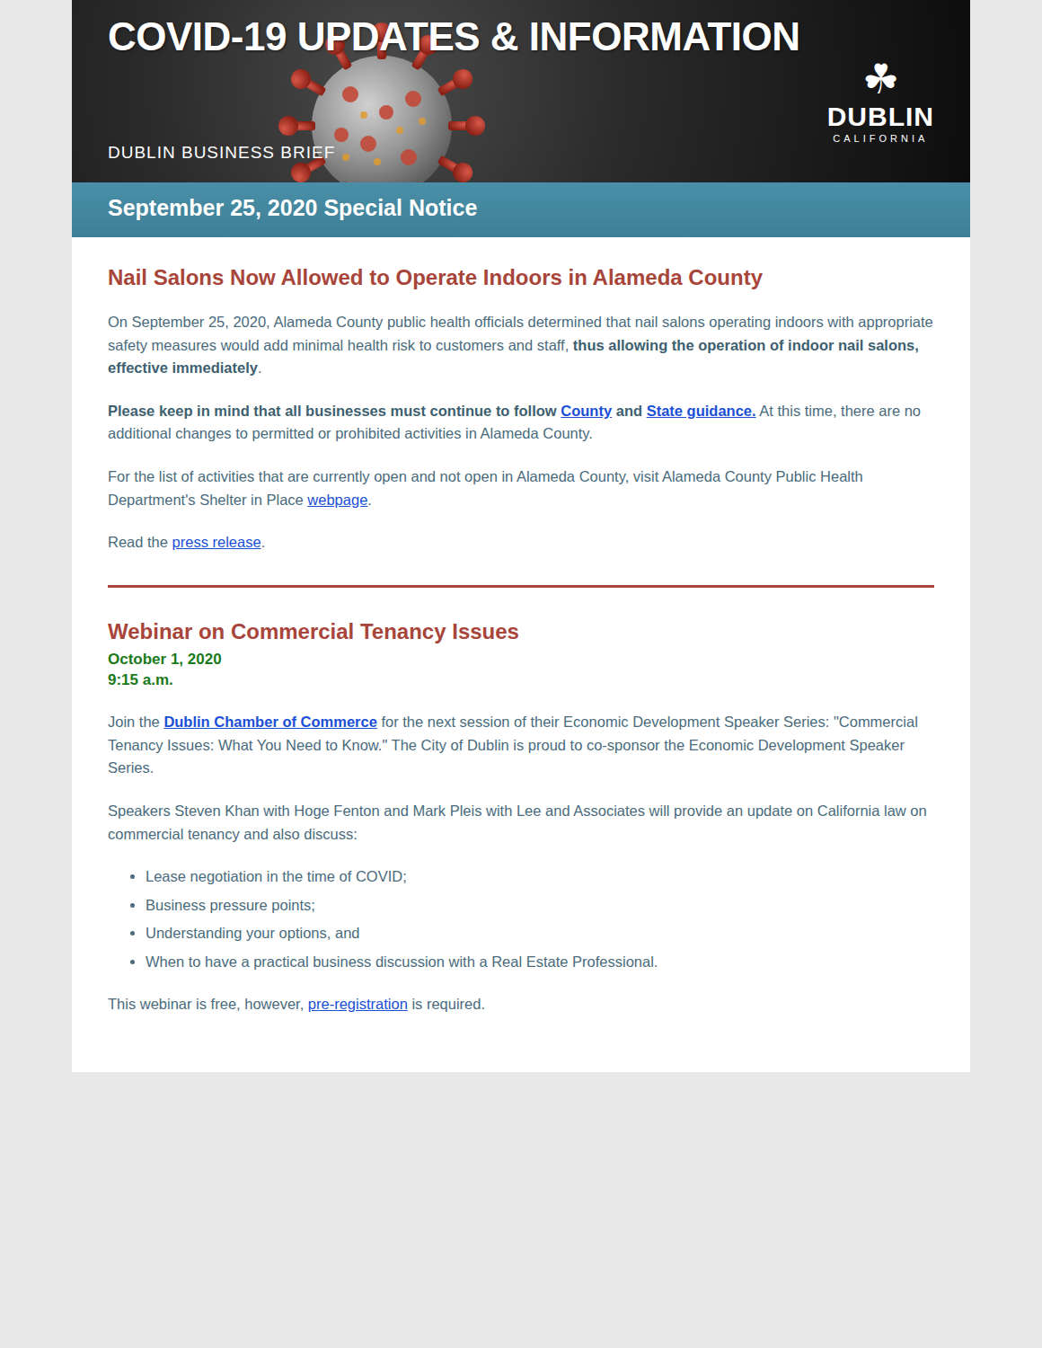COVID-19 UPDATES & INFORMATION
DUBLIN BUSINESS BRIEF
☘
DUBLIN
CALIFORNIA
September 25, 2020 Special Notice
Nail Salons Now Allowed to Operate Indoors in Alameda County
On September 25, 2020, Alameda County public health officials determined that nail salons operating indoors with appropriate safety measures would add minimal health risk to customers and staff, thus allowing the operation of indoor nail salons, effective immediately.
Please keep in mind that all businesses must continue to follow County and State guidance. At this time, there are no additional changes to permitted or prohibited activities in Alameda County.
For the list of activities that are currently open and not open in Alameda County, visit Alameda County Public Health Department's Shelter in Place webpage.
Read the press release.
Webinar on Commercial Tenancy Issues
October 1, 2020
9:15 a.m.
Join the Dublin Chamber of Commerce for the next session of their Economic Development Speaker Series: "Commercial Tenancy Issues: What You Need to Know." The City of Dublin is proud to co-sponsor the Economic Development Speaker Series.
Speakers Steven Khan with Hoge Fenton and Mark Pleis with Lee and Associates will provide an update on California law on commercial tenancy and also discuss:
Lease negotiation in the time of COVID;
Business pressure points;
Understanding your options, and
When to have a practical business discussion with a Real Estate Professional.
This webinar is free, however, pre-registration is required.